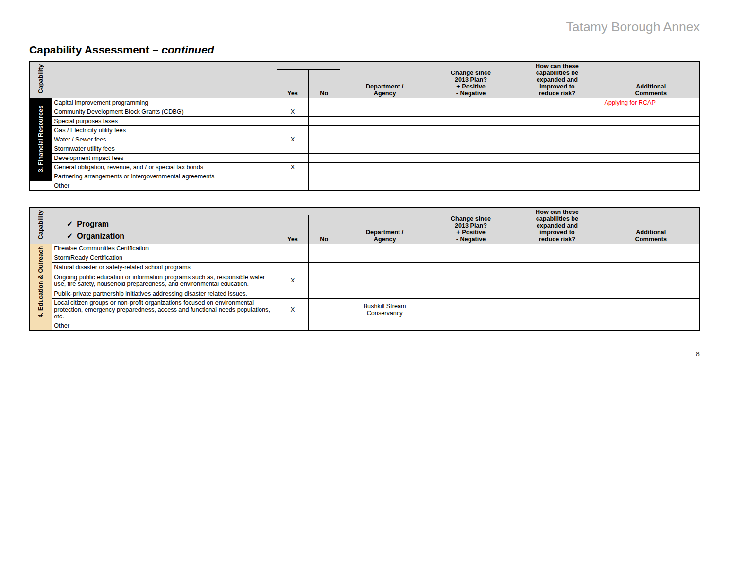Tatamy Borough Annex
Capability Assessment – continued
| Capability | | | Department / Agency | Change since 2013 Plan? + Positive - Negative | How can these capabilities be expanded and improved to reduce risk? | Additional Comments |
| --- | --- | --- | --- | --- | --- | --- |
| Yes | No |
| 3. Financial Resources | Capital improvement programming | | | | | | Applying for RCAP |
| Community Development Block Grants (CDBG) | X | | | | | |
| Special purposes taxes | | | | | | |
| Gas / Electricity utility fees | | | | | | |
| Water / Sewer fees | X | | | | | |
| Stormwater utility fees | | | | | | |
| Development impact fees | | | | | | |
| General obligation, revenue, and / or special tax bonds | X | | | | | |
| Partnering arrangements or intergovernmental agreements | | | | | | |
| | Other | | | | | | |
| Capability | ✓ Program ✓ Organization | | Department / Agency | Change since 2013 Plan? + Positive - Negative | How can these capabilities be expanded and improved to reduce risk? | Additional Comments |
| --- | --- | --- | --- | --- | --- | --- |
| Yes | No |
| 4. Education & Outreach | Firewise Communities Certification | | | | | | |
| StormReady Certification | | | | | | |
| Natural disaster or safety-related school programs | | | | | | |
| Ongoing public education or information programs such as, responsible water use, fire safety, household preparedness, and environmental education. | X | | | | | |
| Public-private partnership initiatives addressing disaster related issues. | | | | | | |
| Local citizen groups or non-profit organizations focused on environmental protection, emergency preparedness, access and functional needs populations, etc. | X | | Bushkill Stream Conservancy | | | |
| | Other | | | | | | |
8